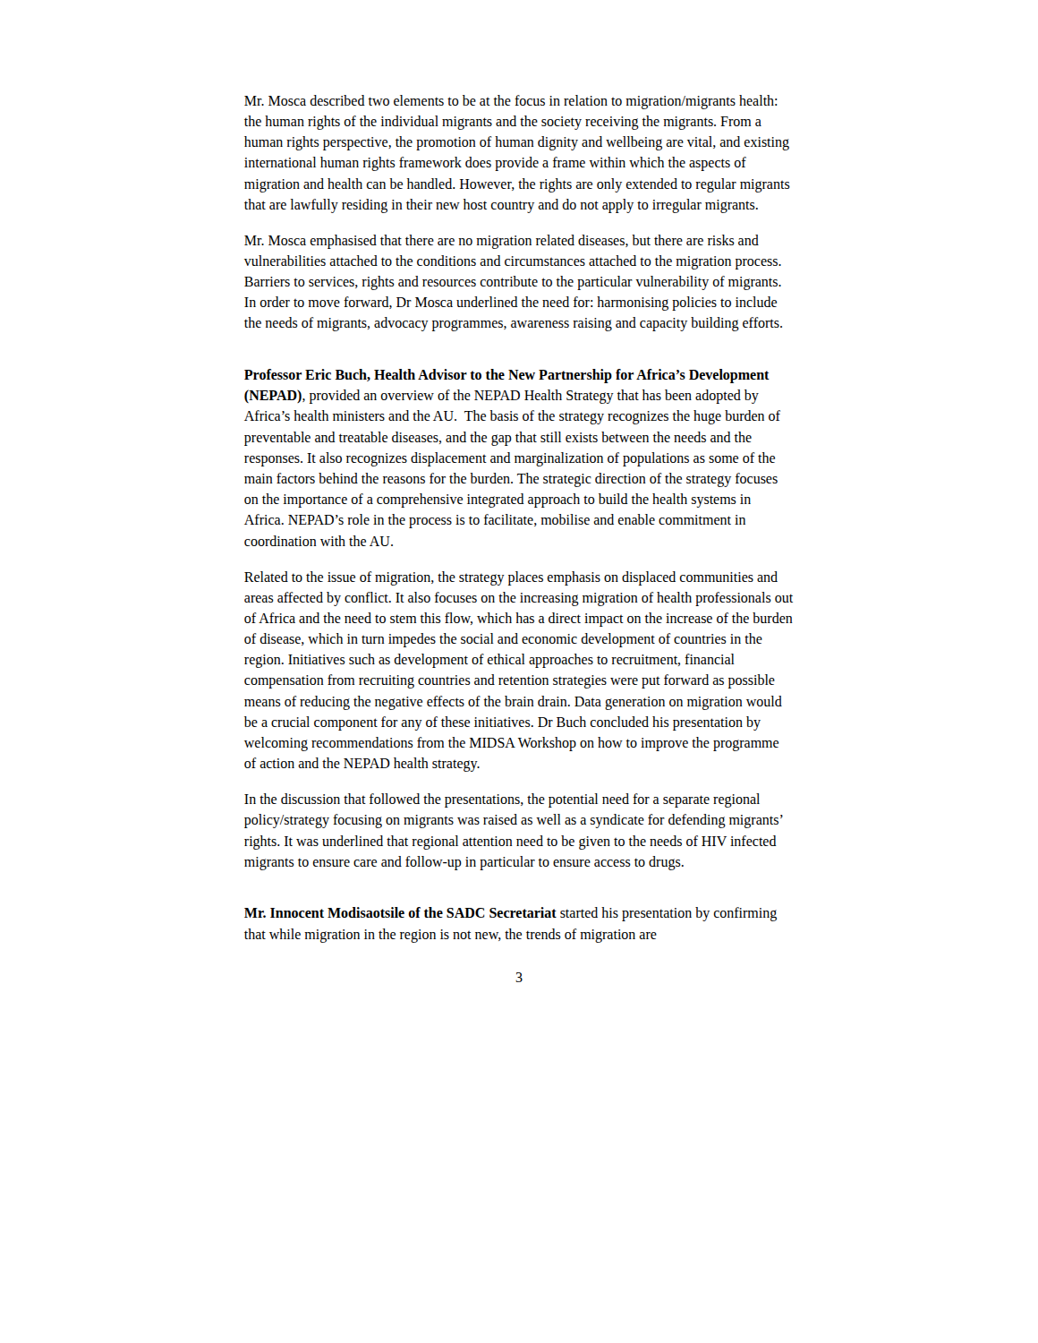Mr. Mosca described two elements to be at the focus in relation to migration/migrants health: the human rights of the individual migrants and the society receiving the migrants. From a human rights perspective, the promotion of human dignity and wellbeing are vital, and existing international human rights framework does provide a frame within which the aspects of migration and health can be handled. However, the rights are only extended to regular migrants that are lawfully residing in their new host country and do not apply to irregular migrants.
Mr. Mosca emphasised that there are no migration related diseases, but there are risks and vulnerabilities attached to the conditions and circumstances attached to the migration process. Barriers to services, rights and resources contribute to the particular vulnerability of migrants. In order to move forward, Dr Mosca underlined the need for: harmonising policies to include the needs of migrants, advocacy programmes, awareness raising and capacity building efforts.
Professor Eric Buch, Health Advisor to the New Partnership for Africa’s Development (NEPAD), provided an overview of the NEPAD Health Strategy that has been adopted by Africa’s health ministers and the AU. The basis of the strategy recognizes the huge burden of preventable and treatable diseases, and the gap that still exists between the needs and the responses. It also recognizes displacement and marginalization of populations as some of the main factors behind the reasons for the burden. The strategic direction of the strategy focuses on the importance of a comprehensive integrated approach to build the health systems in Africa. NEPAD’s role in the process is to facilitate, mobilise and enable commitment in coordination with the AU.
Related to the issue of migration, the strategy places emphasis on displaced communities and areas affected by conflict. It also focuses on the increasing migration of health professionals out of Africa and the need to stem this flow, which has a direct impact on the increase of the burden of disease, which in turn impedes the social and economic development of countries in the region. Initiatives such as development of ethical approaches to recruitment, financial compensation from recruiting countries and retention strategies were put forward as possible means of reducing the negative effects of the brain drain. Data generation on migration would be a crucial component for any of these initiatives. Dr Buch concluded his presentation by welcoming recommendations from the MIDSA Workshop on how to improve the programme of action and the NEPAD health strategy.
In the discussion that followed the presentations, the potential need for a separate regional policy/strategy focusing on migrants was raised as well as a syndicate for defending migrants’ rights. It was underlined that regional attention need to be given to the needs of HIV infected migrants to ensure care and follow-up in particular to ensure access to drugs.
Mr. Innocent Modisaotsile of the SADC Secretariat started his presentation by confirming that while migration in the region is not new, the trends of migration are
3